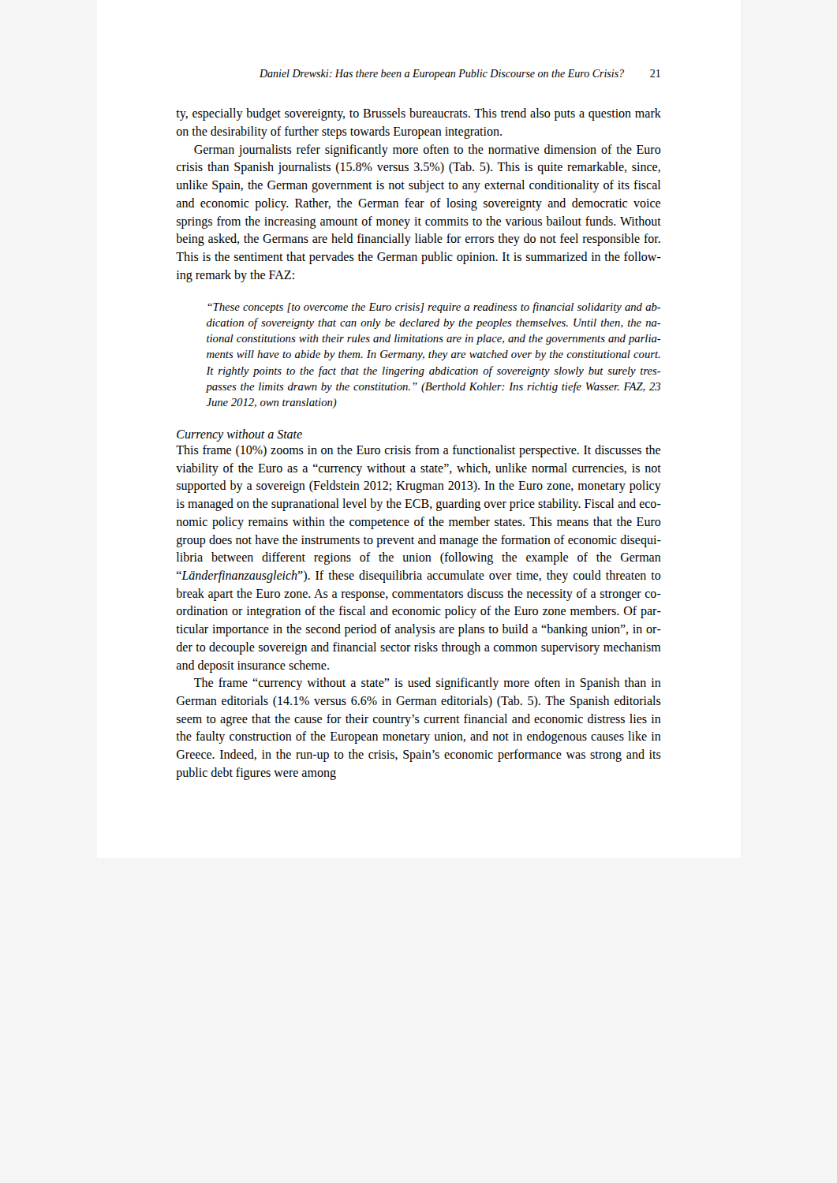Daniel Drewski: Has there been a European Public Discourse on the Euro Crisis? 21
ty, especially budget sovereignty, to Brussels bureaucrats. This trend also puts a question mark on the desirability of further steps towards European integration.
German journalists refer significantly more often to the normative dimension of the Euro crisis than Spanish journalists (15.8% versus 3.5%) (Tab. 5). This is quite remarkable, since, unlike Spain, the German government is not subject to any external conditionality of its fiscal and economic policy. Rather, the German fear of losing sovereignty and democratic voice springs from the increasing amount of money it commits to the various bailout funds. Without being asked, the Germans are held financially liable for errors they do not feel responsible for. This is the sentiment that pervades the German public opinion. It is summarized in the following remark by the FAZ:
“These concepts [to overcome the Euro crisis] require a readiness to financial solidarity and abdication of sovereignty that can only be declared by the peoples themselves. Until then, the national constitutions with their rules and limitations are in place, and the governments and parliaments will have to abide by them. In Germany, they are watched over by the constitutional court. It rightly points to the fact that the lingering abdication of sovereignty slowly but surely trespasses the limits drawn by the constitution.” (Berthold Kohler: Ins richtig tiefe Wasser. FAZ, 23 June 2012, own translation)
Currency without a State
This frame (10%) zooms in on the Euro crisis from a functionalist perspective. It discusses the viability of the Euro as a “currency without a state”, which, unlike normal currencies, is not supported by a sovereign (Feldstein 2012; Krugman 2013). In the Euro zone, monetary policy is managed on the supranational level by the ECB, guarding over price stability. Fiscal and economic policy remains within the competence of the member states. This means that the Euro group does not have the instruments to prevent and manage the formation of economic disequilibria between different regions of the union (following the example of the German “Länderfinanzausgleich”). If these disequilibria accumulate over time, they could threaten to break apart the Euro zone. As a response, commentators discuss the necessity of a stronger coordination or integration of the fiscal and economic policy of the Euro zone members. Of particular importance in the second period of analysis are plans to build a “banking union”, in order to decouple sovereign and financial sector risks through a common supervisory mechanism and deposit insurance scheme.
The frame “currency without a state” is used significantly more often in Spanish than in German editorials (14.1% versus 6.6% in German editorials) (Tab. 5). The Spanish editorials seem to agree that the cause for their country’s current financial and economic distress lies in the faulty construction of the European monetary union, and not in endogenous causes like in Greece. Indeed, in the run-up to the crisis, Spain’s economic performance was strong and its public debt figures were among